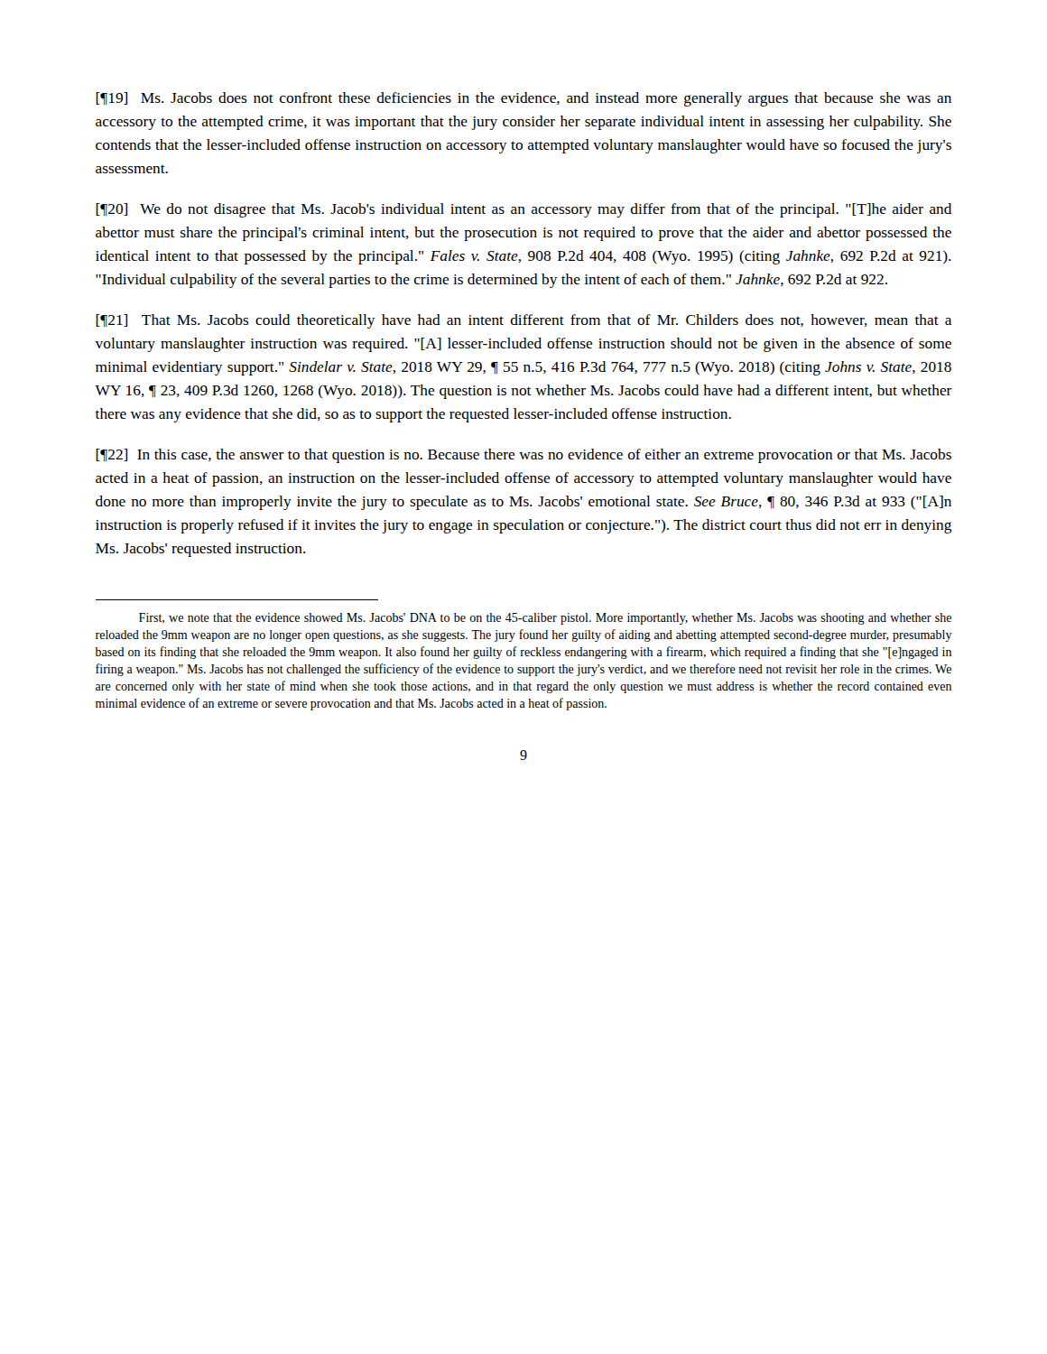[¶19] Ms. Jacobs does not confront these deficiencies in the evidence, and instead more generally argues that because she was an accessory to the attempted crime, it was important that the jury consider her separate individual intent in assessing her culpability. She contends that the lesser-included offense instruction on accessory to attempted voluntary manslaughter would have so focused the jury's assessment.
[¶20] We do not disagree that Ms. Jacob's individual intent as an accessory may differ from that of the principal. "[T]he aider and abettor must share the principal's criminal intent, but the prosecution is not required to prove that the aider and abettor possessed the identical intent to that possessed by the principal." Fales v. State, 908 P.2d 404, 408 (Wyo. 1995) (citing Jahnke, 692 P.2d at 921). "Individual culpability of the several parties to the crime is determined by the intent of each of them." Jahnke, 692 P.2d at 922.
[¶21] That Ms. Jacobs could theoretically have had an intent different from that of Mr. Childers does not, however, mean that a voluntary manslaughter instruction was required. "[A] lesser-included offense instruction should not be given in the absence of some minimal evidentiary support." Sindelar v. State, 2018 WY 29, ¶ 55 n.5, 416 P.3d 764, 777 n.5 (Wyo. 2018) (citing Johns v. State, 2018 WY 16, ¶ 23, 409 P.3d 1260, 1268 (Wyo. 2018)). The question is not whether Ms. Jacobs could have had a different intent, but whether there was any evidence that she did, so as to support the requested lesser-included offense instruction.
[¶22] In this case, the answer to that question is no. Because there was no evidence of either an extreme provocation or that Ms. Jacobs acted in a heat of passion, an instruction on the lesser-included offense of accessory to attempted voluntary manslaughter would have done no more than improperly invite the jury to speculate as to Ms. Jacobs' emotional state. See Bruce, ¶ 80, 346 P.3d at 933 ("[A]n instruction is properly refused if it invites the jury to engage in speculation or conjecture."). The district court thus did not err in denying Ms. Jacobs' requested instruction.
First, we note that the evidence showed Ms. Jacobs' DNA to be on the 45-caliber pistol. More importantly, whether Ms. Jacobs was shooting and whether she reloaded the 9mm weapon are no longer open questions, as she suggests. The jury found her guilty of aiding and abetting attempted second-degree murder, presumably based on its finding that she reloaded the 9mm weapon. It also found her guilty of reckless endangering with a firearm, which required a finding that she "[e]ngaged in firing a weapon." Ms. Jacobs has not challenged the sufficiency of the evidence to support the jury's verdict, and we therefore need not revisit her role in the crimes. We are concerned only with her state of mind when she took those actions, and in that regard the only question we must address is whether the record contained even minimal evidence of an extreme or severe provocation and that Ms. Jacobs acted in a heat of passion.
9